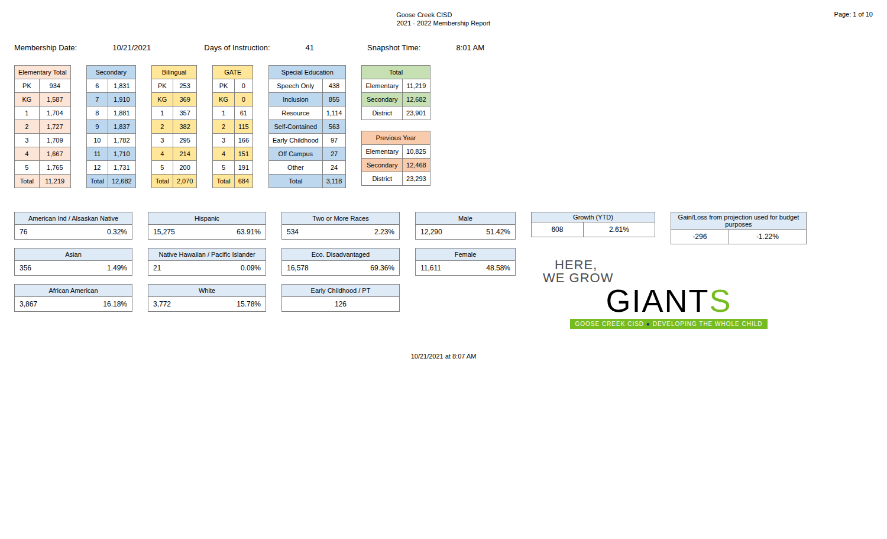Page: 1 of 10
Goose Creek CISD
2021 - 2022 Membership Report
Membership Date: 10/21/2021 Days of Instruction: 41 Snapshot Time: 8:01 AM
| Elementary Total |
| --- |
| PK | 934 |
| KG | 1,587 |
| 1 | 1,704 |
| 2 | 1,727 |
| 3 | 1,709 |
| 4 | 1,667 |
| 5 | 1,765 |
| Total | 11,219 |
| Secondary |
| --- |
| 6 | 1,831 |
| 7 | 1,910 |
| 8 | 1,881 |
| 9 | 1,837 |
| 10 | 1,782 |
| 11 | 1,710 |
| 12 | 1,731 |
| Total | 12,682 |
| Bilingual |
| --- |
| PK | 253 |
| KG | 369 |
| 1 | 357 |
| 2 | 382 |
| 3 | 295 |
| 4 | 214 |
| 5 | 200 |
| Total | 2,070 |
| GATE |
| --- |
| PK | 0 |
| KG | 0 |
| 1 | 61 |
| 2 | 115 |
| 3 | 166 |
| 4 | 151 |
| 5 | 191 |
| Total | 684 |
| Special Education |
| --- |
| Speech Only | 438 |
| Inclusion | 855 |
| Resource | 1,114 |
| Self-Contained | 563 |
| Early Childhood | 97 |
| Off Campus | 27 |
| Other | 24 |
| Total | 3,118 |
| Total |
| --- |
| Elementary | 11,219 |
| Secondary | 12,682 |
| District | 23,901 |
| Previous Year |
| --- |
| Elementary | 10,825 |
| Secondary | 12,468 |
| District | 23,293 |
| American Ind / Alsaskan Native |
| --- |
| 76 0.32% |
| Asian |
| --- |
| 356 1.49% |
| African American |
| --- |
| 3,867 16.18% |
| Hispanic |
| --- |
| 15,275 63.91% |
| Native Hawaiian / Pacific Islander |
| --- |
| 21 0.09% |
| White |
| --- |
| 3,772 15.78% |
| Two or More Races |
| --- |
| 534 2.23% |
| Eco. Disadvantaged |
| --- |
| 16,578 69.36% |
| Early Childhood / PT |
| --- |
| 126 |
| Male |
| --- |
| 12,290 51.42% |
| Female |
| --- |
| 11,611 48.58% |
| Growth (YTD) |
| --- |
| 608 | 2.61% |
| Gain/Loss from projection used for budget purposes |
| --- |
| -296 | -1.22% |
HERE,
WE GROW
GIANTS
GOOSE CREEK CISD ● DEVELOPING THE WHOLE CHILD
10/21/2021 at 8:07 AM